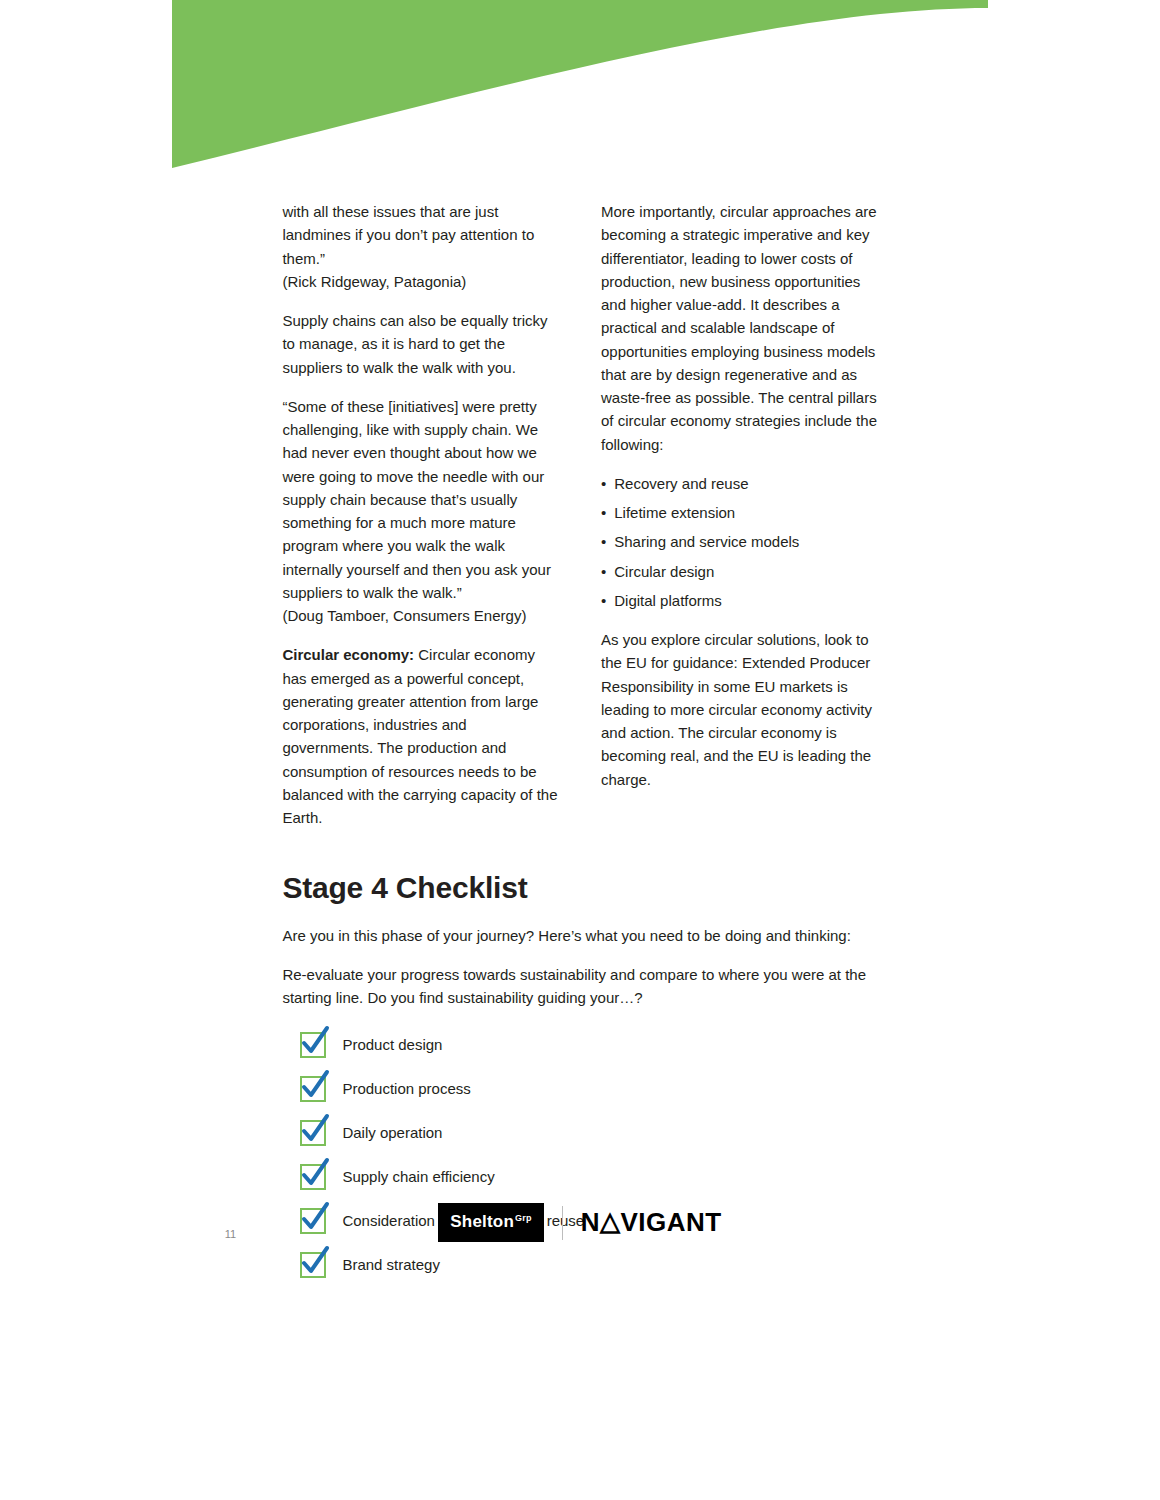with all these issues that are just landmines if you don’t pay attention to them.”
(Rick Ridgeway, Patagonia)
Supply chains can also be equally tricky to manage, as it is hard to get the suppliers to walk the walk with you.
“Some of these [initiatives] were pretty challenging, like with supply chain. We had never even thought about how we were going to move the needle with our supply chain because that’s usually something for a much more mature program where you walk the walk internally yourself and then you ask your suppliers to walk the walk.”
(Doug Tamboer, Consumers Energy)
Circular economy: Circular economy has emerged as a powerful concept, generating greater attention from large corporations, industries and governments. The production and consumption of resources needs to be balanced with the carrying capacity of the Earth.
More importantly, circular approaches are becoming a strategic imperative and key differentiator, leading to lower costs of production, new business opportunities and higher value-add. It describes a practical and scalable landscape of opportunities employing business models that are by design regenerative and as waste-free as possible. The central pillars of circular economy strategies include the following:
Recovery and reuse
Lifetime extension
Sharing and service models
Circular design
Digital platforms
As you explore circular solutions, look to the EU for guidance: Extended Producer Responsibility in some EU markets is leading to more circular economy activity and action. The circular economy is becoming real, and the EU is leading the charge.
Stage 4 Checklist
Are you in this phase of your journey? Here’s what you need to be doing and thinking:
Re-evaluate your progress towards sustainability and compare to where you were at the starting line. Do you find sustainability guiding your…?
Product design
Production process
Daily operation
Supply chain efficiency
Consideration of recovery and reuse
Brand strategy
11
SheltonGrp
N△VIGANT